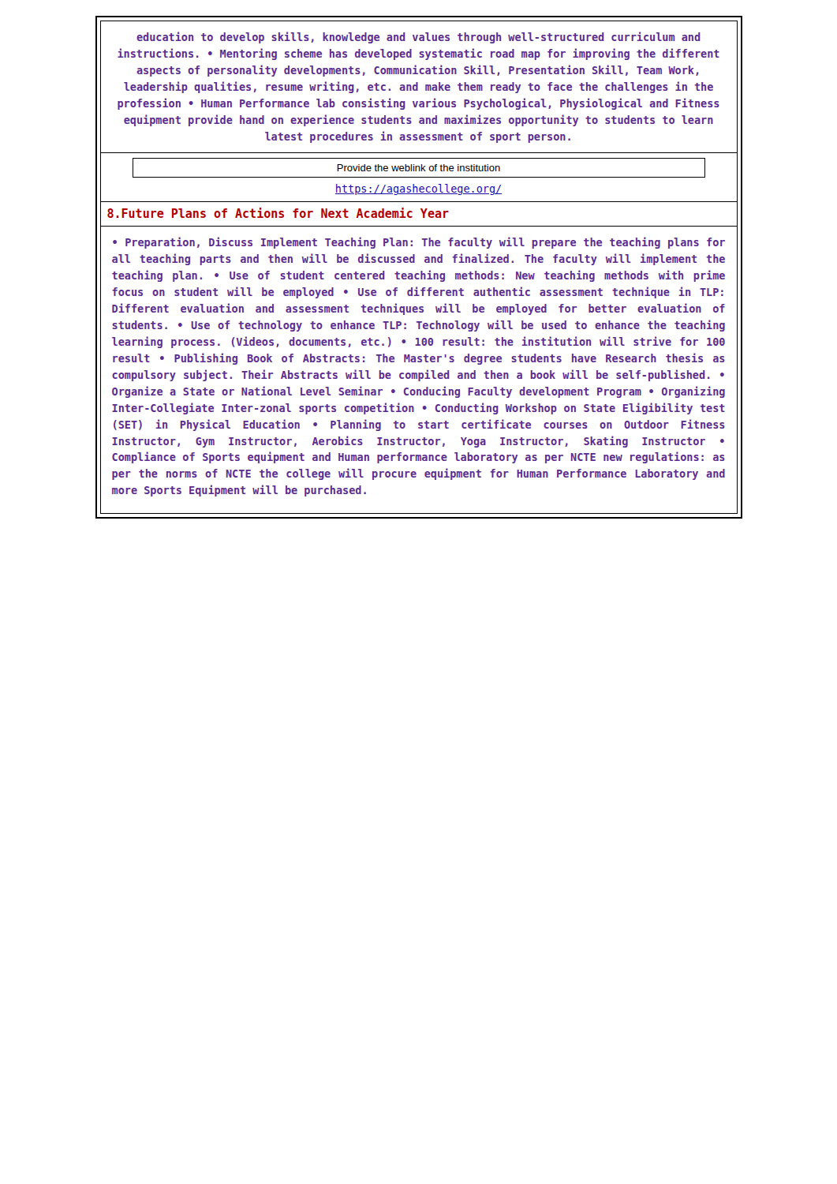education to develop skills, knowledge and values through well-structured curriculum and instructions. • Mentoring scheme has developed systematic road map for improving the different aspects of personality developments, Communication Skill, Presentation Skill, Team Work, leadership qualities, resume writing, etc. and make them ready to face the challenges in the profession • Human Performance lab consisting various Psychological, Physiological and Fitness equipment provide hand on experience students and maximizes opportunity to students to learn latest procedures in assessment of sport person.
Provide the weblink of the institution
https://agashecollege.org/
8.Future Plans of Actions for Next Academic Year
• Preparation, Discuss Implement Teaching Plan: The faculty will prepare the teaching plans for all teaching parts and then will be discussed and finalized. The faculty will implement the teaching plan. • Use of student centered teaching methods: New teaching methods with prime focus on student will be employed • Use of different authentic assessment technique in TLP: Different evaluation and assessment techniques will be employed for better evaluation of students. • Use of technology to enhance TLP: Technology will be used to enhance the teaching learning process. (Videos, documents, etc.) • 100 result: the institution will strive for 100 result • Publishing Book of Abstracts: The Master's degree students have Research thesis as compulsory subject. Their Abstracts will be compiled and then a book will be self-published. • Organize a State or National Level Seminar • Conducing Faculty development Program • Organizing Inter-Collegiate Inter-zonal sports competition • Conducting Workshop on State Eligibility test (SET) in Physical Education • Planning to start certificate courses on Outdoor Fitness Instructor, Gym Instructor, Aerobics Instructor, Yoga Instructor, Skating Instructor • Compliance of Sports equipment and Human performance laboratory as per NCTE new regulations: as per the norms of NCTE the college will procure equipment for Human Performance Laboratory and more Sports Equipment will be purchased.